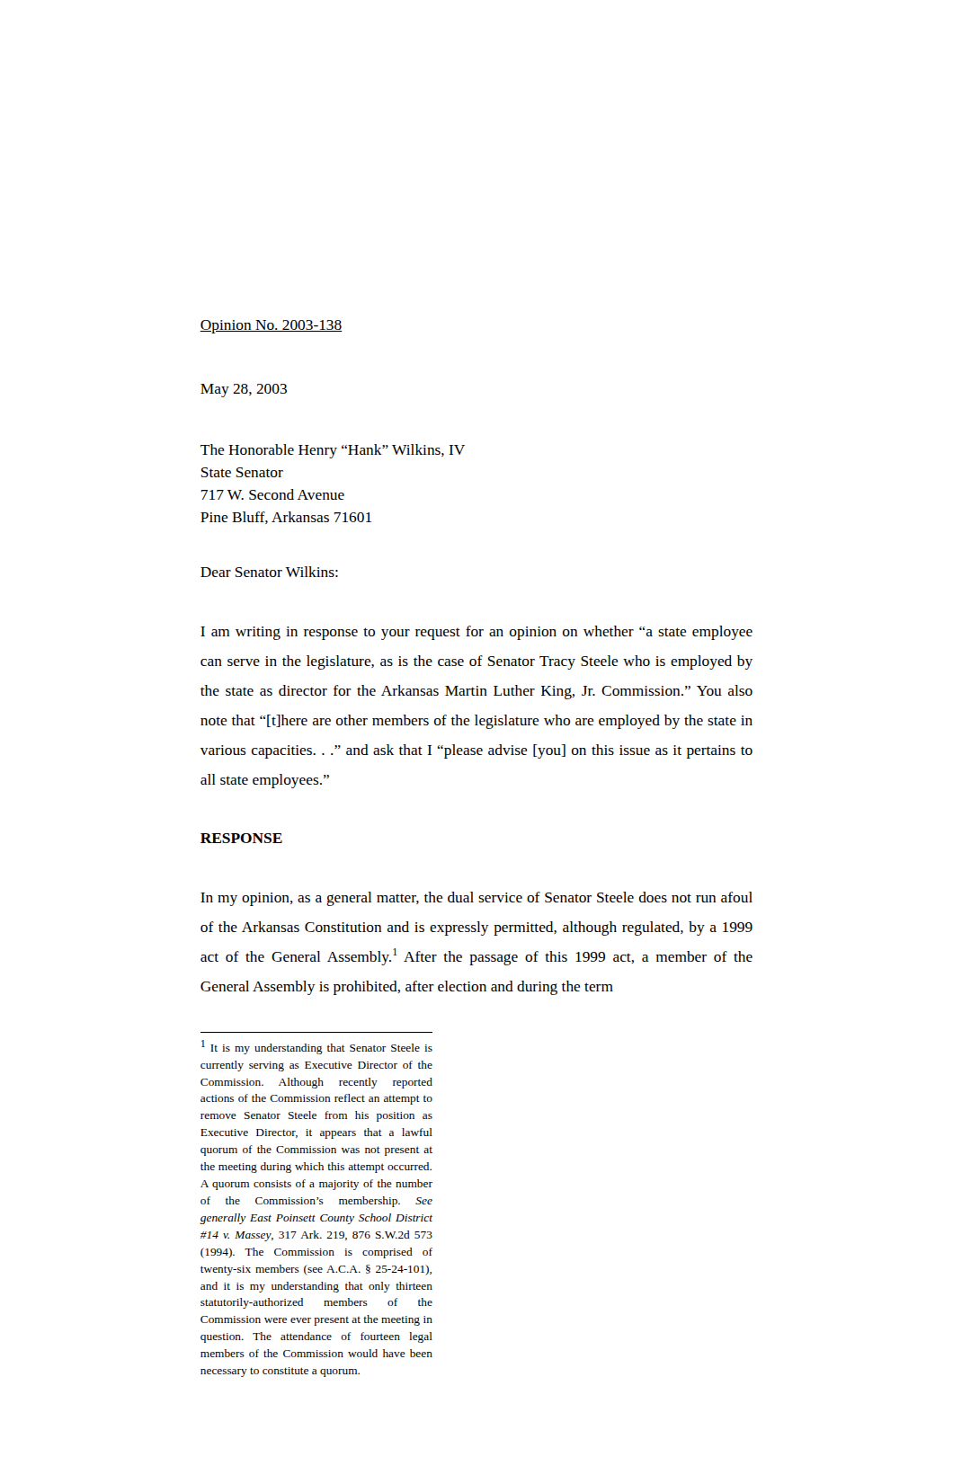Opinion No. 2003-138
May 28, 2003
The Honorable Henry “Hank” Wilkins, IV
State Senator
717 W. Second Avenue
Pine Bluff, Arkansas 71601
Dear Senator Wilkins:
I am writing in response to your request for an opinion on whether “a state employee can serve in the legislature, as is the case of Senator Tracy Steele who is employed by the state as director for the Arkansas Martin Luther King, Jr. Commission.” You also note that “[t]here are other members of the legislature who are employed by the state in various capacities. . .” and ask that I “please advise [you] on this issue as it pertains to all state employees.”
RESPONSE
In my opinion, as a general matter, the dual service of Senator Steele does not run afoul of the Arkansas Constitution and is expressly permitted, although regulated, by a 1999 act of the General Assembly.1 After the passage of this 1999 act, a member of the General Assembly is prohibited, after election and during the term
1 It is my understanding that Senator Steele is currently serving as Executive Director of the Commission. Although recently reported actions of the Commission reflect an attempt to remove Senator Steele from his position as Executive Director, it appears that a lawful quorum of the Commission was not present at the meeting during which this attempt occurred. A quorum consists of a majority of the number of the Commission’s membership. See generally East Poinsett County School District #14 v. Massey, 317 Ark. 219, 876 S.W.2d 573 (1994). The Commission is comprised of twenty-six members (see A.C.A. § 25-24-101), and it is my understanding that only thirteen statutorily-authorized members of the Commission were ever present at the meeting in question. The attendance of fourteen legal members of the Commission would have been necessary to constitute a quorum.